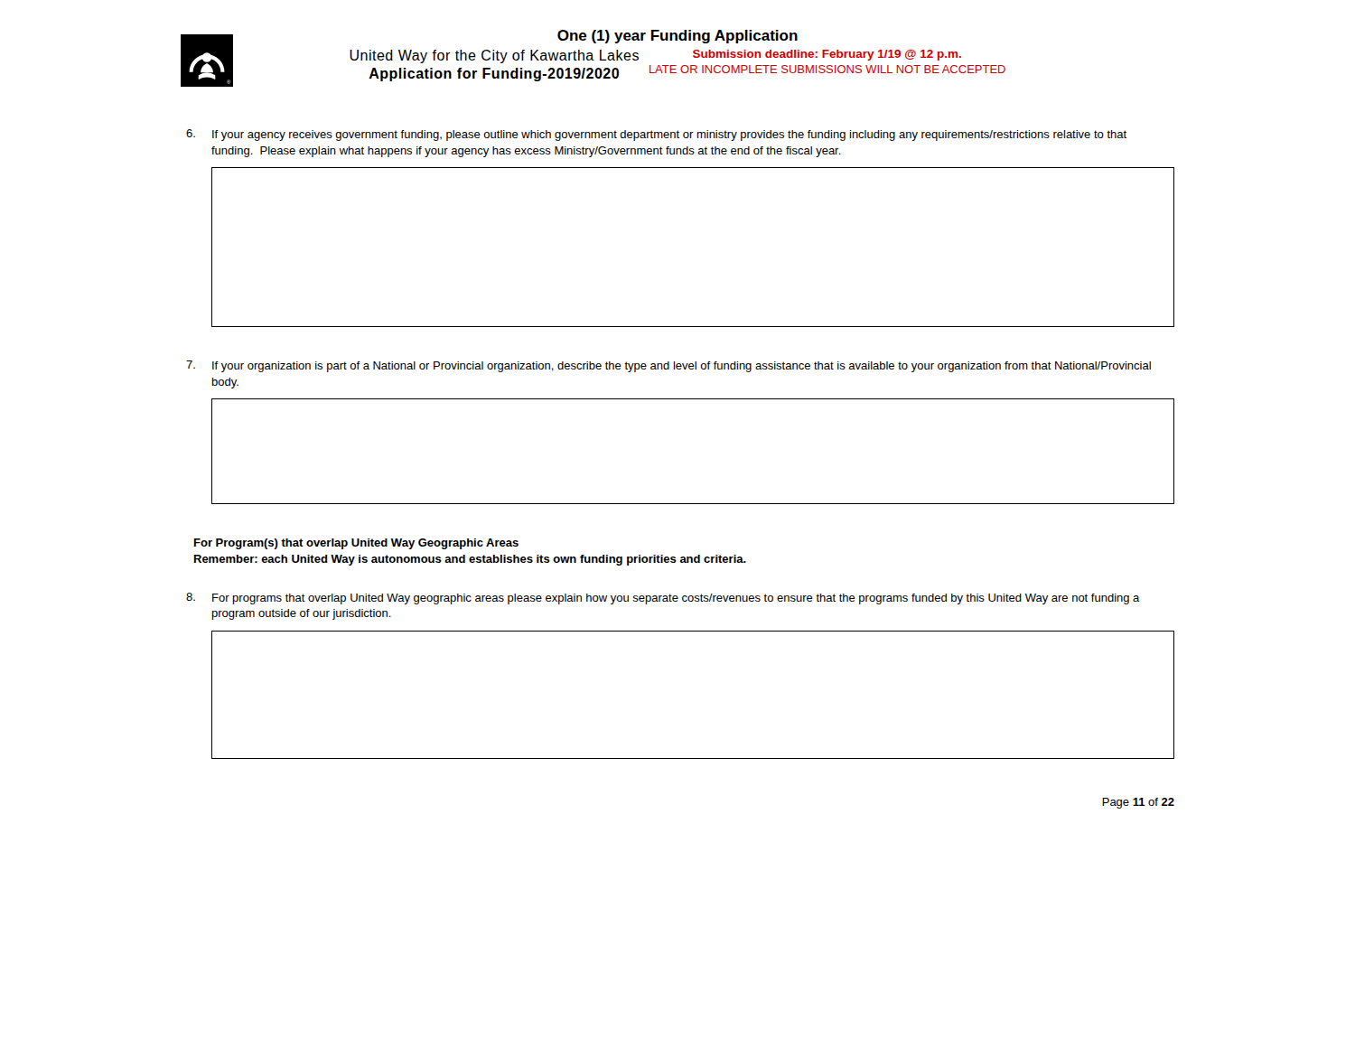®
One (1) year Funding Application
United Way for the City of Kawartha Lakes
Application for Funding-2019/2020
Submission deadline: February 1/19 @ 12 p.m.
LATE OR INCOMPLETE SUBMISSIONS WILL NOT BE ACCEPTED
6. If your agency receives government funding, please outline which government department or ministry provides the funding including any requirements/restrictions relative to that funding. Please explain what happens if your agency has excess Ministry/Government funds at the end of the fiscal year.
7. If your organization is part of a National or Provincial organization, describe the type and level of funding assistance that is available to your organization from that National/Provincial body.
For Program(s) that overlap United Way Geographic Areas Remember: each United Way is autonomous and establishes its own funding priorities and criteria.
8. For programs that overlap United Way geographic areas please explain how you separate costs/revenues to ensure that the programs funded by this United Way are not funding a program outside of our jurisdiction.
Page 11 of 22